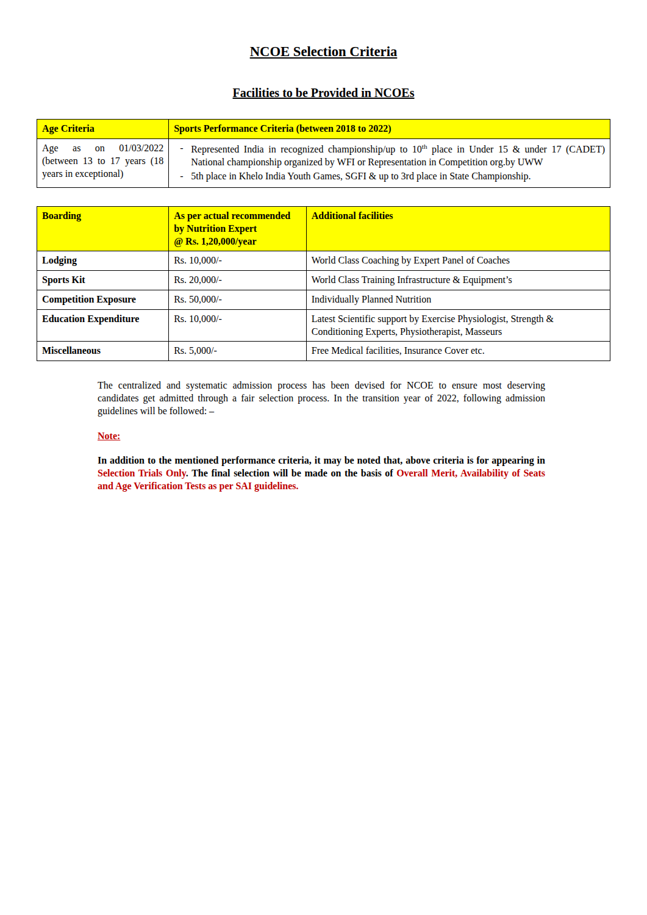NCOE Selection Criteria
Facilities to be Provided in NCOEs
| Age Criteria | Sports Performance Criteria (between 2018 to 2022) |
| Age as on 01/03/2022 (between 13 to 17 years (18 years in exceptional) | Represented India in recognized championship/up to 10 th place in Under 15 & under 17 (CADET) National championship organized by WFI or Representation in Competition org.by UWW 5th place in Khelo India Youth Games, SGFI & up to 3rd place in State Championship. |
| Boarding | As per actual recommended by Nutrition Expert @ Rs. 1,20,000/year | Additional facilities |
| Lodging | Rs. 10,000/- | World Class Coaching by Expert Panel of Coaches |
| Sports Kit | Rs. 20,000/- | World Class Training Infrastructure & Equipment’s |
| Competition Exposure | Rs. 50,000/- | Individually Planned Nutrition |
| Education Expenditure | Rs. 10,000/- | Latest Scientific support by Exercise Physiologist, Strength & Conditioning Experts, Physiotherapist, Masseurs |
| Miscellaneous | Rs. 5,000/- | Free Medical facilities, Insurance Cover etc. |
The centralized and systematic admission process has been devised for NCOE to ensure most deserving candidates get admitted through a fair selection process. In the transition year of 2022, following admission guidelines will be followed: –
Note:
In addition to the mentioned performance criteria, it may be noted that, above criteria is for appearing in Selection Trials Only. The final selection will be made on the basis of Overall Merit, Availability of Seats and Age Verification Tests as per SAI guidelines.